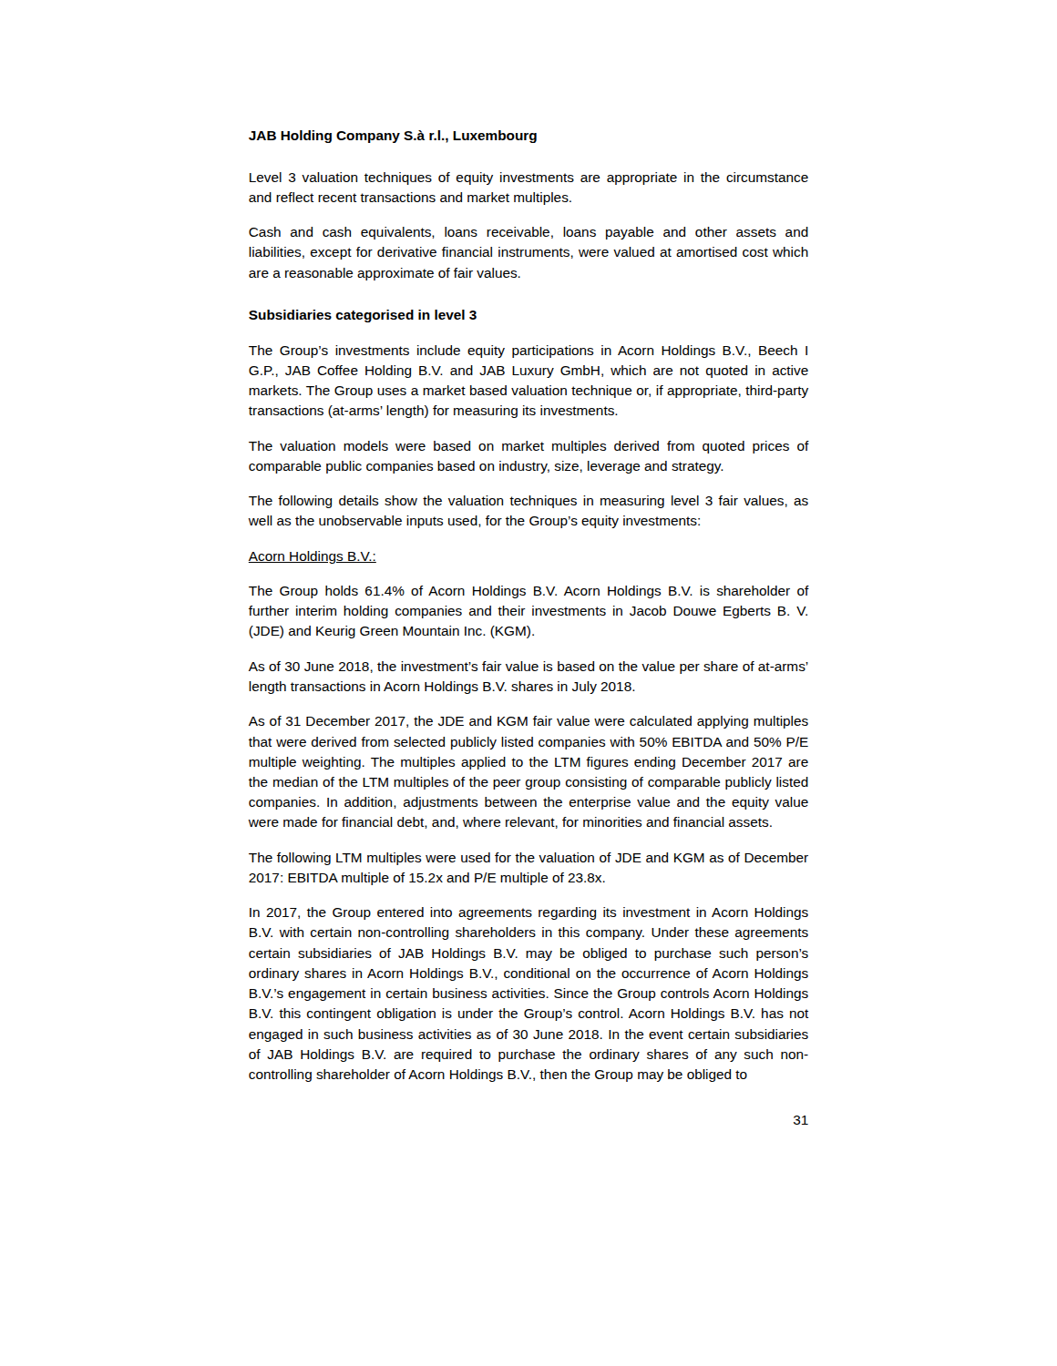JAB Holding Company S.à r.l., Luxembourg
Level 3 valuation techniques of equity investments are appropriate in the circumstance and reflect recent transactions and market multiples.
Cash and cash equivalents, loans receivable, loans payable and other assets and liabilities, except for derivative financial instruments, were valued at amortised cost which are a reasonable approximate of fair values.
Subsidiaries categorised in level 3
The Group’s investments include equity participations in Acorn Holdings B.V., Beech I G.P., JAB Coffee Holding B.V. and JAB Luxury GmbH, which are not quoted in active markets. The Group uses a market based valuation technique or, if appropriate, third-party transactions (at-arms’ length) for measuring its investments.
The valuation models were based on market multiples derived from quoted prices of comparable public companies based on industry, size, leverage and strategy.
The following details show the valuation techniques in measuring level 3 fair values, as well as the unobservable inputs used, for the Group’s equity investments:
Acorn Holdings B.V.:
The Group holds 61.4% of Acorn Holdings B.V. Acorn Holdings B.V. is shareholder of further interim holding companies and their investments in Jacob Douwe Egberts B. V. (JDE) and Keurig Green Mountain Inc. (KGM).
As of 30 June 2018, the investment’s fair value is based on the value per share of at-arms’ length transactions in Acorn Holdings B.V. shares in July 2018.
As of 31 December 2017, the JDE and KGM fair value were calculated applying multiples that were derived from selected publicly listed companies with 50% EBITDA and 50% P/E multiple weighting. The multiples applied to the LTM figures ending December 2017 are the median of the LTM multiples of the peer group consisting of comparable publicly listed companies. In addition, adjustments between the enterprise value and the equity value were made for financial debt, and, where relevant, for minorities and financial assets.
The following LTM multiples were used for the valuation of JDE and KGM as of December 2017: EBITDA multiple of 15.2x and P/E multiple of 23.8x.
In 2017, the Group entered into agreements regarding its investment in Acorn Holdings B.V. with certain non-controlling shareholders in this company. Under these agreements certain subsidiaries of JAB Holdings B.V. may be obliged to purchase such person’s ordinary shares in Acorn Holdings B.V., conditional on the occurrence of Acorn Holdings B.V.’s engagement in certain business activities. Since the Group controls Acorn Holdings B.V. this contingent obligation is under the Group’s control. Acorn Holdings B.V. has not engaged in such business activities as of 30 June 2018. In the event certain subsidiaries of JAB Holdings B.V. are required to purchase the ordinary shares of any such non-controlling shareholder of Acorn Holdings B.V., then the Group may be obliged to
31